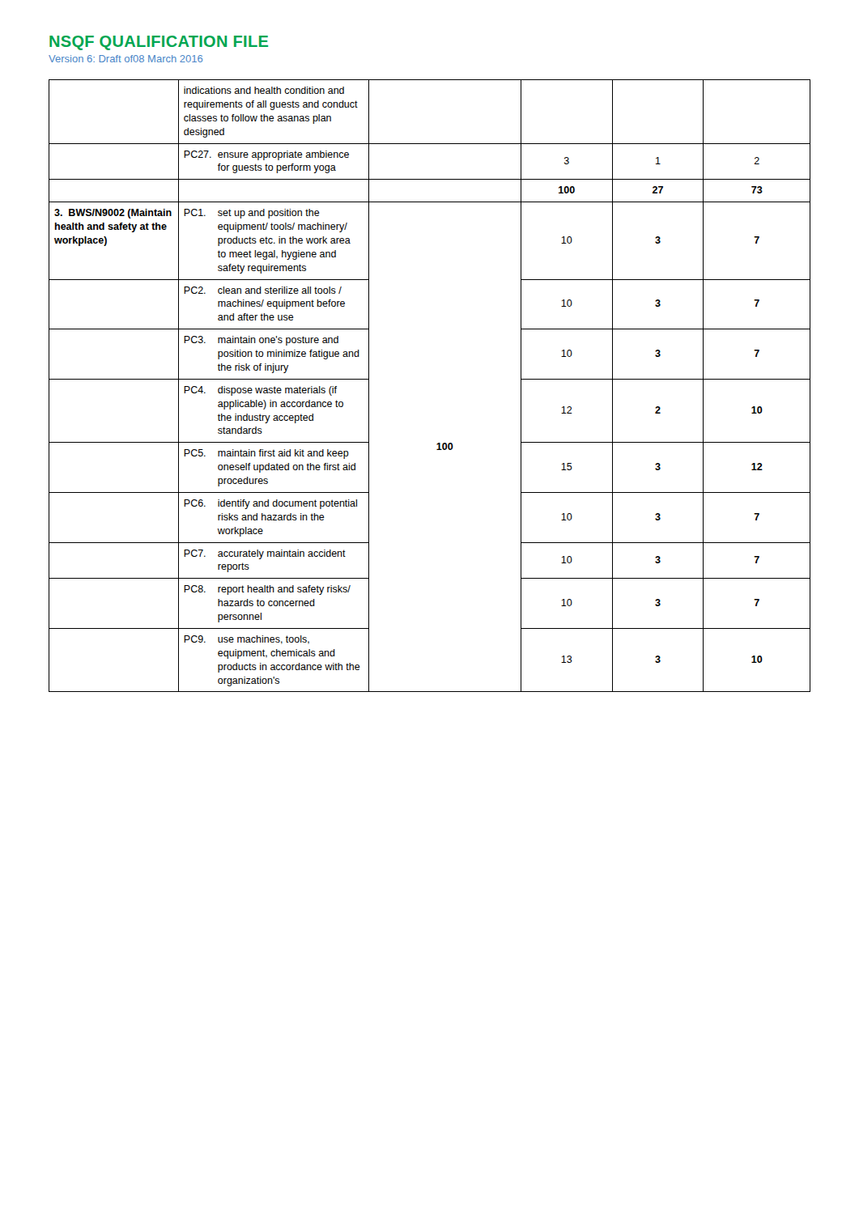NSQF QUALIFICATION FILE
Version 6: Draft of08 March 2016
| | indications and health condition and requirements of all guests and conduct classes to follow the asanas plan designed | | | | |
| | PC27. ensure appropriate ambience for guests to perform yoga | | 3 | 1 | 2 |
| | | | 100 | 27 | 73 |
| 3. BWS/N9002 (Maintain health and safety at the workplace) | PC1. set up and position the equipment/ tools/ machinery/ products etc. in the work area to meet legal, hygiene and safety requirements | 100 | 10 | 3 | 7 |
| | PC2. clean and sterilize all tools / machines/ equipment before and after the use | 10 | 3 | 7 |
| | PC3. maintain one's posture and position to minimize fatigue and the risk of injury | 10 | 3 | 7 |
| | PC4. dispose waste materials (if applicable) in accordance to the industry accepted standards | 12 | 2 | 10 |
| | PC5. maintain first aid kit and keep oneself updated on the first aid procedures | 15 | 3 | 12 |
| | PC6. identify and document potential risks and hazards in the workplace | 10 | 3 | 7 |
| | PC7. accurately maintain accident reports | 10 | 3 | 7 |
| | PC8. report health and safety risks/ hazards to concerned personnel | 10 | 3 | 7 |
| | PC9. use machines, tools, equipment, chemicals and products in accordance with the organization's | 13 | 3 | 10 |